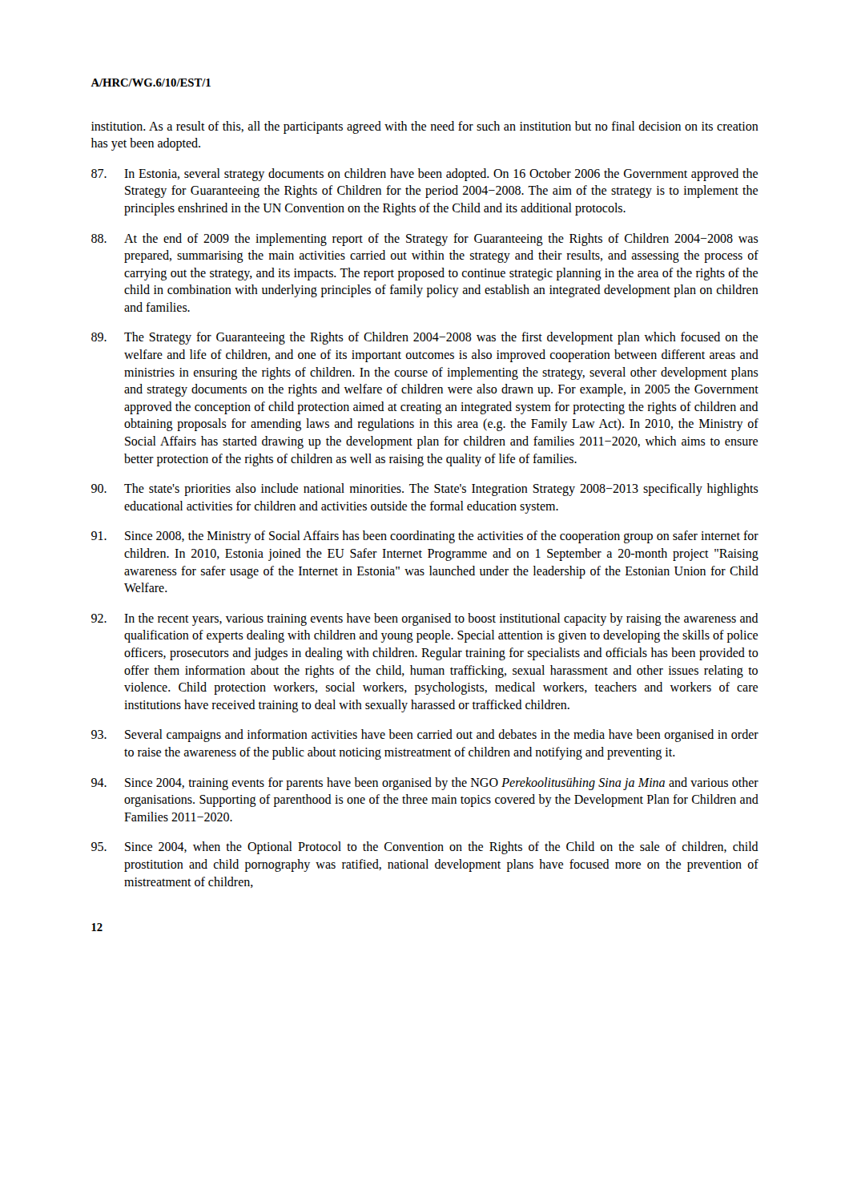A/HRC/WG.6/10/EST/1
institution. As a result of this, all the participants agreed with the need for such an institution but no final decision on its creation has yet been adopted.
87. In Estonia, several strategy documents on children have been adopted. On 16 October 2006 the Government approved the Strategy for Guaranteeing the Rights of Children for the period 2004−2008. The aim of the strategy is to implement the principles enshrined in the UN Convention on the Rights of the Child and its additional protocols.
88. At the end of 2009 the implementing report of the Strategy for Guaranteeing the Rights of Children 2004−2008 was prepared, summarising the main activities carried out within the strategy and their results, and assessing the process of carrying out the strategy, and its impacts. The report proposed to continue strategic planning in the area of the rights of the child in combination with underlying principles of family policy and establish an integrated development plan on children and families.
89. The Strategy for Guaranteeing the Rights of Children 2004−2008 was the first development plan which focused on the welfare and life of children, and one of its important outcomes is also improved cooperation between different areas and ministries in ensuring the rights of children. In the course of implementing the strategy, several other development plans and strategy documents on the rights and welfare of children were also drawn up. For example, in 2005 the Government approved the conception of child protection aimed at creating an integrated system for protecting the rights of children and obtaining proposals for amending laws and regulations in this area (e.g. the Family Law Act). In 2010, the Ministry of Social Affairs has started drawing up the development plan for children and families 2011−2020, which aims to ensure better protection of the rights of children as well as raising the quality of life of families.
90. The state's priorities also include national minorities. The State's Integration Strategy 2008−2013 specifically highlights educational activities for children and activities outside the formal education system.
91. Since 2008, the Ministry of Social Affairs has been coordinating the activities of the cooperation group on safer internet for children. In 2010, Estonia joined the EU Safer Internet Programme and on 1 September a 20-month project "Raising awareness for safer usage of the Internet in Estonia" was launched under the leadership of the Estonian Union for Child Welfare.
92. In the recent years, various training events have been organised to boost institutional capacity by raising the awareness and qualification of experts dealing with children and young people. Special attention is given to developing the skills of police officers, prosecutors and judges in dealing with children. Regular training for specialists and officials has been provided to offer them information about the rights of the child, human trafficking, sexual harassment and other issues relating to violence. Child protection workers, social workers, psychologists, medical workers, teachers and workers of care institutions have received training to deal with sexually harassed or trafficked children.
93. Several campaigns and information activities have been carried out and debates in the media have been organised in order to raise the awareness of the public about noticing mistreatment of children and notifying and preventing it.
94. Since 2004, training events for parents have been organised by the NGO Perekoolitusühing Sina ja Mina and various other organisations. Supporting of parenthood is one of the three main topics covered by the Development Plan for Children and Families 2011−2020.
95. Since 2004, when the Optional Protocol to the Convention on the Rights of the Child on the sale of children, child prostitution and child pornography was ratified, national development plans have focused more on the prevention of mistreatment of children,
12